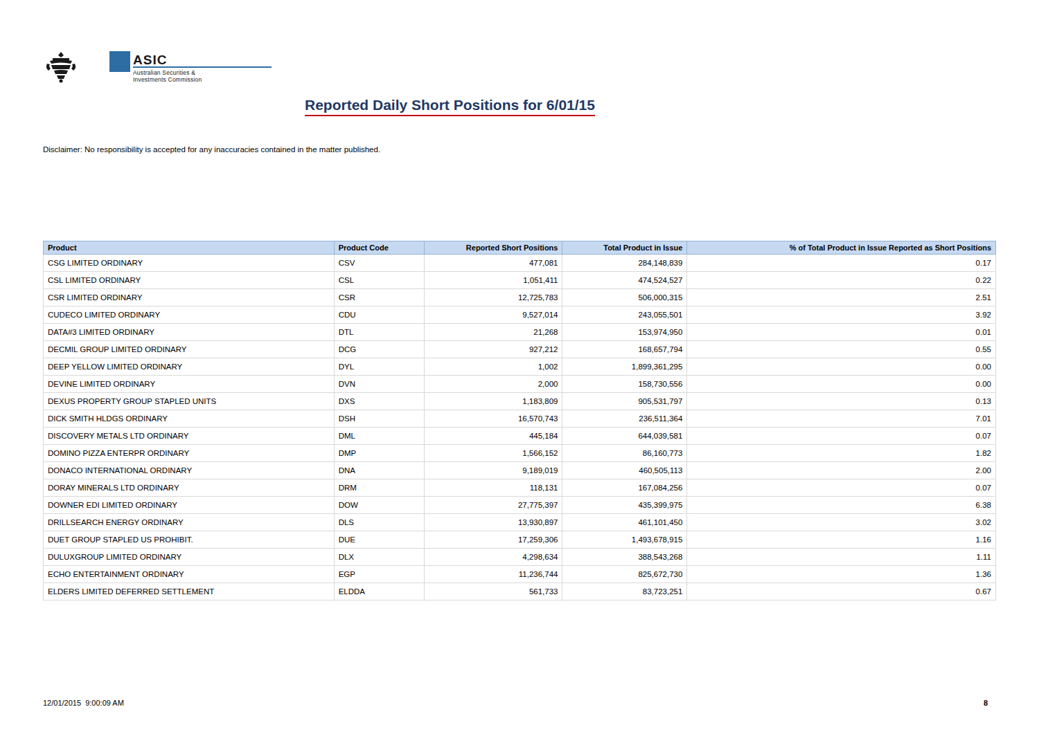ASIC
Australian Securities & Investments Commission
Reported Daily Short Positions for 6/01/15
Disclaimer: No responsibility is accepted for any inaccuracies contained in the matter published.
| Product | Product Code | Reported Short Positions | Total Product in Issue | % of Total Product in Issue Reported as Short Positions |
| --- | --- | --- | --- | --- |
| CSG LIMITED ORDINARY | CSV | 477,081 | 284,148,839 | 0.17 |
| CSL LIMITED ORDINARY | CSL | 1,051,411 | 474,524,527 | 0.22 |
| CSR LIMITED ORDINARY | CSR | 12,725,783 | 506,000,315 | 2.51 |
| CUDECO LIMITED ORDINARY | CDU | 9,527,014 | 243,055,501 | 3.92 |
| DATA#3 LIMITED ORDINARY | DTL | 21,268 | 153,974,950 | 0.01 |
| DECMIL GROUP LIMITED ORDINARY | DCG | 927,212 | 168,657,794 | 0.55 |
| DEEP YELLOW LIMITED ORDINARY | DYL | 1,002 | 1,899,361,295 | 0.00 |
| DEVINE LIMITED ORDINARY | DVN | 2,000 | 158,730,556 | 0.00 |
| DEXUS PROPERTY GROUP STAPLED UNITS | DXS | 1,183,809 | 905,531,797 | 0.13 |
| DICK SMITH HLDGS ORDINARY | DSH | 16,570,743 | 236,511,364 | 7.01 |
| DISCOVERY METALS LTD ORDINARY | DML | 445,184 | 644,039,581 | 0.07 |
| DOMINO PIZZA ENTERPR ORDINARY | DMP | 1,566,152 | 86,160,773 | 1.82 |
| DONACO INTERNATIONAL ORDINARY | DNA | 9,189,019 | 460,505,113 | 2.00 |
| DORAY MINERALS LTD ORDINARY | DRM | 118,131 | 167,084,256 | 0.07 |
| DOWNER EDI LIMITED ORDINARY | DOW | 27,775,397 | 435,399,975 | 6.38 |
| DRILLSEARCH ENERGY ORDINARY | DLS | 13,930,897 | 461,101,450 | 3.02 |
| DUET GROUP STAPLED US PROHIBIT. | DUE | 17,259,306 | 1,493,678,915 | 1.16 |
| DULUXGROUP LIMITED ORDINARY | DLX | 4,298,634 | 388,543,268 | 1.11 |
| ECHO ENTERTAINMENT ORDINARY | EGP | 11,236,744 | 825,672,730 | 1.36 |
| ELDERS LIMITED DEFERRED SETTLEMENT | ELDDA | 561,733 | 83,723,251 | 0.67 |
12/01/2015 9:00:09 AM
8